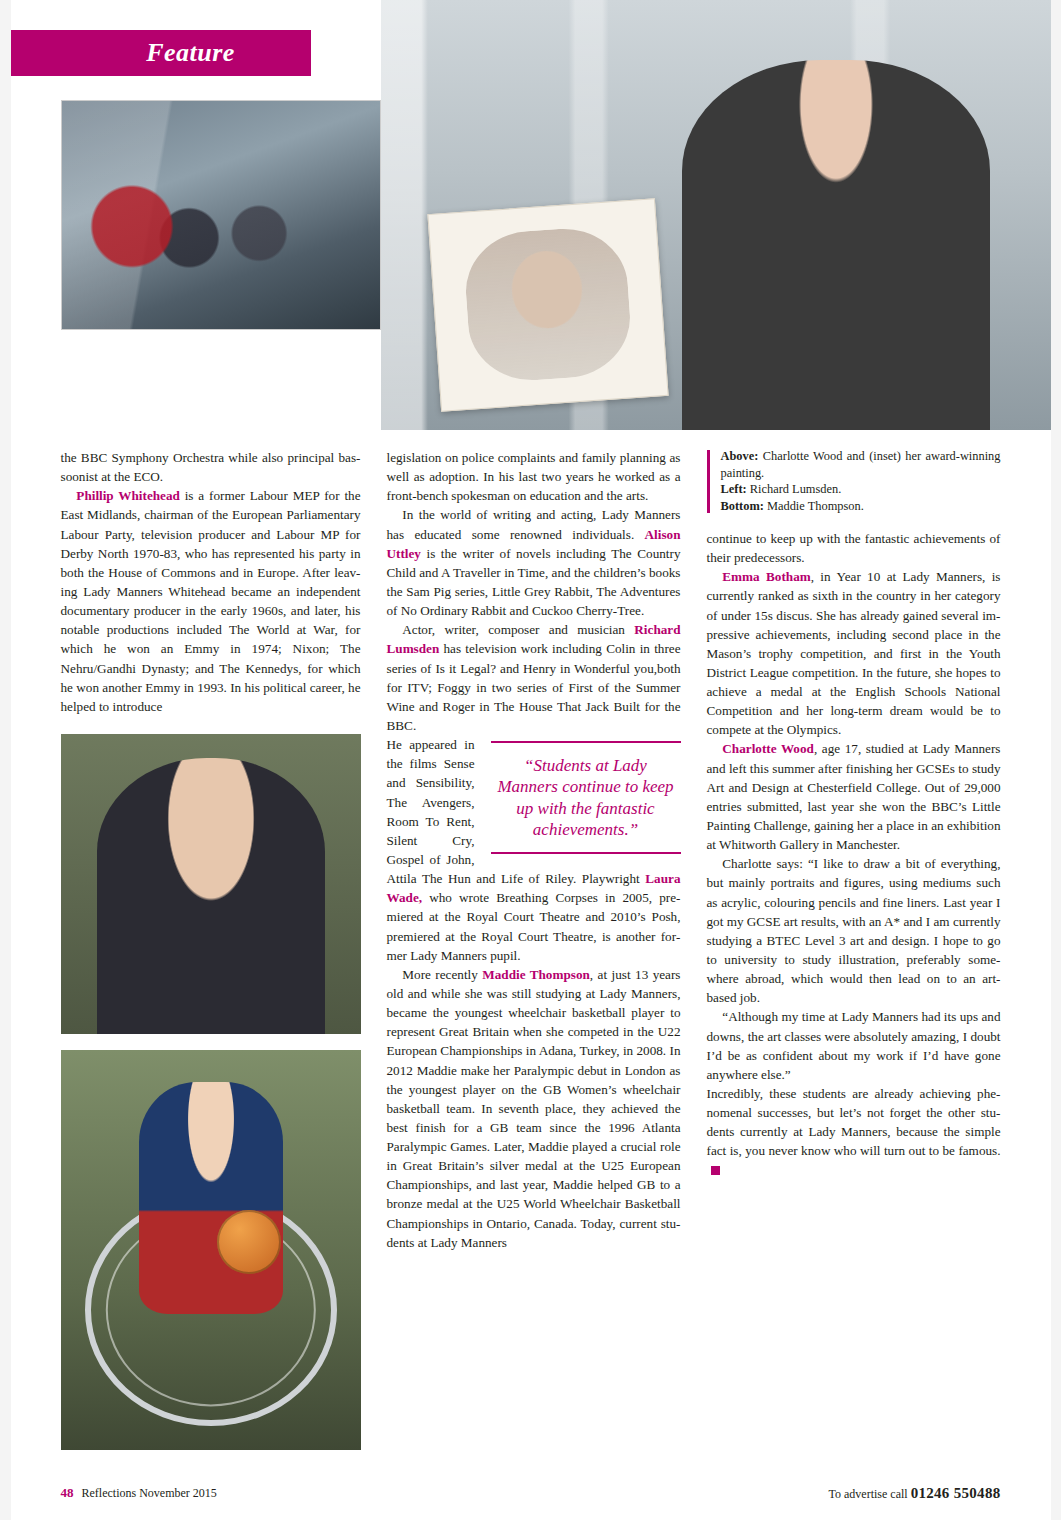Feature
the BBC Symphony Orchestra while also principal bassoonist at the ECO.
Phillip Whitehead is a former Labour MEP for the East Midlands, chairman of the European Parliamentary Labour Party, television producer and Labour MP for Derby North 1970-83, who has represented his party in both the House of Commons and in Europe. After leaving Lady Manners Whitehead became an independent documentary producer in the early 1960s, and later, his notable productions included The World at War, for which he won an Emmy in 1974; Nixon; The Nehru/Gandhi Dynasty; and The Kennedys, for which he won another Emmy in 1993. In his political career, he helped to introduce
legislation on police complaints and family planning as well as adoption. In his last two years he worked as a front-bench spokesman on education and the arts.
In the world of writing and acting, Lady Manners has educated some renowned individuals. Alison Uttley is the writer of novels including The Country Child and A Traveller in Time, and the children’s books the Sam Pig series, Little Grey Rabbit, The Adventures of No Ordinary Rabbit and Cuckoo Cherry-Tree.
Actor, writer, composer and musician Richard Lumsden has television work including Colin in three series of Is it Legal? and Henry in Wonderful you,both for ITV; Foggy in two series of First of the Summer Wine and Roger in The House That Jack Built for the BBC.
“Students at Lady Manners continue to keep up with the fantastic achievements.”
He appeared in the films Sense and Sensibility, The Avengers, Room To Rent, Silent Cry, Gospel of John, Attila The Hun and Life of Riley. Playwright Laura Wade, who wrote Breathing Corpses in 2005, premiered at the Royal Court Theatre and 2010’s Posh, premiered at the Royal Court Theatre, is another former Lady Manners pupil.
More recently Maddie Thompson, at just 13 years old and while she was still studying at Lady Manners, became the youngest wheelchair basketball player to represent Great Britain when she competed in the U22 European Championships in Adana, Turkey, in 2008. In 2012 Maddie make her Paralympic debut in London as the youngest player on the GB Women’s wheelchair basketball team. In seventh place, they achieved the best finish for a GB team since the 1996 Atlanta Paralympic Games. Later, Maddie played a crucial role in Great Britain’s silver medal at the U25 European Championships, and last year, Maddie helped GB to a bronze medal at the U25 World Wheelchair Basketball Championships in Ontario, Canada. Today, current students at Lady Manners
Above: Charlotte Wood and (inset) her award-winning painting.
Left: Richard Lumsden.
Bottom: Maddie Thompson.
continue to keep up with the fantastic achievements of their predecessors.
Emma Botham, in Year 10 at Lady Manners, is currently ranked as sixth in the country in her category of under 15s discus. She has already gained several impressive achievements, including second place in the Mason’s trophy competition, and first in the Youth District League competition. In the future, she hopes to achieve a medal at the English Schools National Competition and her long-term dream would be to compete at the Olympics.
Charlotte Wood, age 17, studied at Lady Manners and left this summer after finishing her GCSEs to study Art and Design at Chesterfield College. Out of 29,000 entries submitted, last year she won the BBC’s Little Painting Challenge, gaining her a place in an exhibition at Whitworth Gallery in Manchester.
Charlotte says: “I like to draw a bit of everything, but mainly portraits and figures, using mediums such as acrylic, colouring pencils and fine liners. Last year I got my GCSE art results, with an A* and I am currently studying a BTEC Level 3 art and design. I hope to go to university to study illustration, preferably somewhere abroad, which would then lead on to an art-based job.
“Although my time at Lady Manners had its ups and downs, the art classes were absolutely amazing, I doubt I’d be as confident about my work if I’d have gone anywhere else.”
Incredibly, these students are already achieving phenomenal successes, but let’s not forget the other students currently at Lady Manners, because the simple fact is, you never know who will turn out to be famous.
48 Reflections November 2015
To advertise call 01246 550488